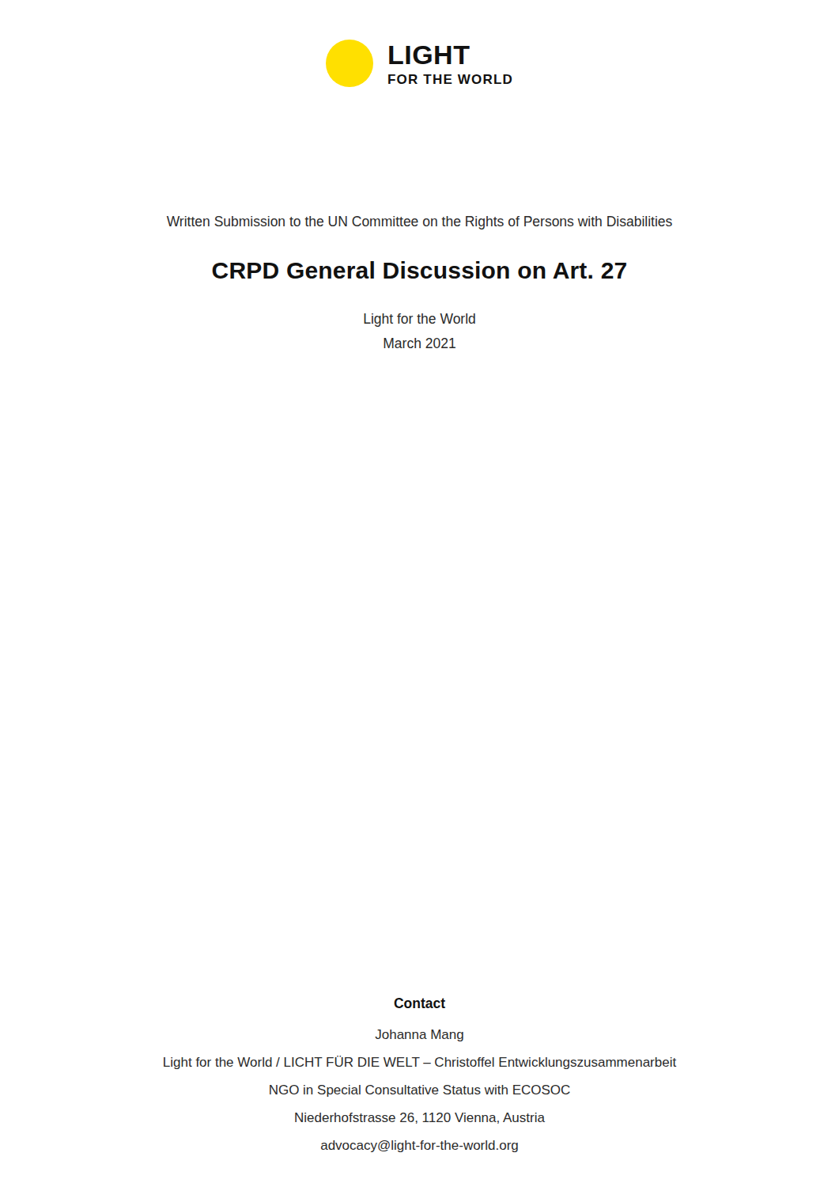LIGHT FOR THE WORLD
Written Submission to the UN Committee on the Rights of Persons with Disabilities
CRPD General Discussion on Art. 27
Light for the World
March 2021
Contact
Johanna Mang
Light for the World / LICHT FÜR DIE WELT – Christoffel Entwicklungszusammenarbeit
NGO in Special Consultative Status with ECOSOC
Niederhofstrasse 26, 1120 Vienna, Austria
advocacy@light-for-the-world.org